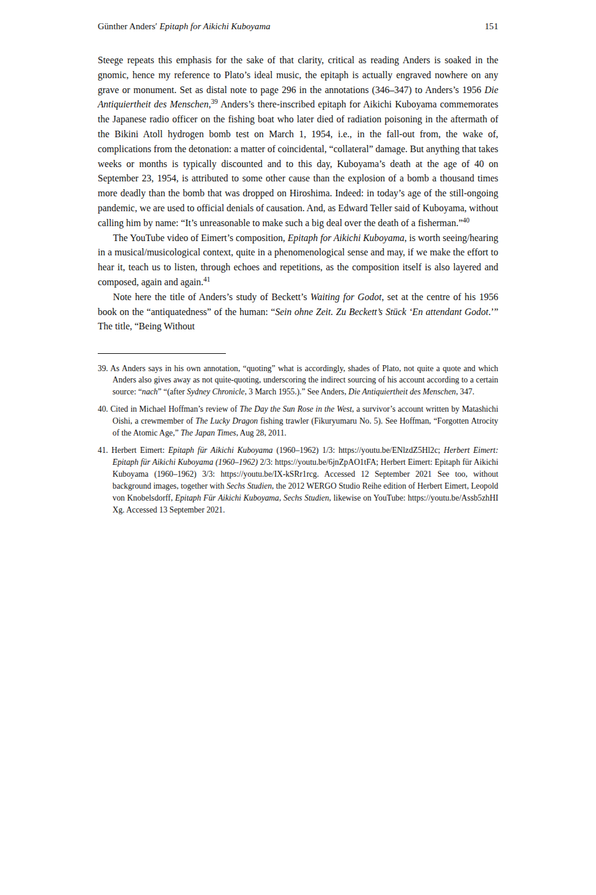Günther Anders′ Epitaph for Aikichi Kuboyama 151
Steege repeats this emphasis for the sake of that clarity, critical as reading Anders is soaked in the gnomic, hence my reference to Plato’s ideal music, the epitaph is actually engraved nowhere on any grave or monument. Set as distal note to page 296 in the annotations (346–347) to Anders’s 1956 Die Antiquiertheit des Menschen,39 Anders’s there-inscribed epitaph for Aikichi Kuboyama commemorates the Japanese radio officer on the fishing boat who later died of radiation poisoning in the aftermath of the Bikini Atoll hydrogen bomb test on March 1, 1954, i.e., in the fall-out from, the wake of, complications from the detonation: a matter of coincidental, “collateral” damage. But anything that takes weeks or months is typically discounted and to this day, Kuboyama’s death at the age of 40 on September 23, 1954, is attributed to some other cause than the explosion of a bomb a thousand times more deadly than the bomb that was dropped on Hiroshima. Indeed: in today’s age of the still-ongoing pandemic, we are used to official denials of causation. And, as Edward Teller said of Kuboyama, without calling him by name: “It’s unreasonable to make such a big deal over the death of a fisherman.”40
The YouTube video of Eimert’s composition, Epitaph for Aikichi Kuboyama, is worth seeing/hearing in a musical/musicological context, quite in a phenomenological sense and may, if we make the effort to hear it, teach us to listen, through echoes and repetitions, as the composition itself is also layered and composed, again and again.41
Note here the title of Anders’s study of Beckett’s Waiting for Godot, set at the centre of his 1956 book on the “antiquatedness” of the human: “Sein ohne Zeit. Zu Beckett’s Stück ‘En attendant Godot.’” The title, “Being Without
As Anders says in his own annotation, “quoting” what is accordingly, shades of Plato, not quite a quote and which Anders also gives away as not quite-quoting, underscoring the indirect sourcing of his account according to a certain source: “nach” “(after Sydney Chronicle, 3 March 1955.).” See Anders, Die Antiquiertheit des Menschen, 347.
Cited in Michael Hoffman’s review of The Day the Sun Rose in the West, a survivor’s account written by Matashichi Oishi, a crewmember of The Lucky Dragon fishing trawler (Fikuryumaru No. 5). See Hoffman, “Forgotten Atrocity of the Atomic Age,” The Japan Times, Aug 28, 2011.
Herbert Eimert: Epitaph für Aikichi Kuboyama (1960–1962) 1/3: https://youtu.be/ENlzdZ5Hl2c; Herbert Eimert: Epitaph für Aikichi Kuboyama (1960–1962) 2/3: https://youtu.be/6jnZpAO1tFA; Herbert Eimert: Epitaph für Aikichi Kuboyama (1960–1962) 3/3: https://youtu.be/IX-kSRr1rcg. Accessed 12 September 2021 See too, without background images, together with Sechs Studien, the 2012 WERGO Studio Reihe edition of Herbert Eimert, Leopold von Knobelsdorff, Epitaph Für Aikichi Kuboyama, Sechs Studien, likewise on YouTube: https://youtu.be/Assb5zhHIXg. Accessed 13 September 2021.